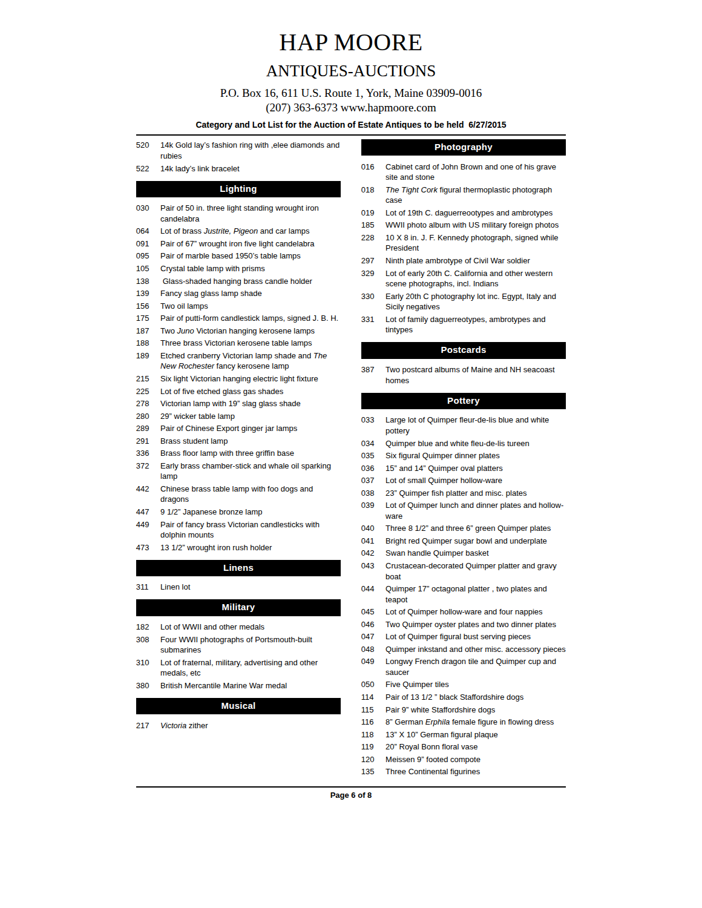HAP MOORE
ANTIQUES-AUCTIONS
P.O. Box 16, 611 U.S. Route 1, York, Maine 03909-0016
(207) 363-6373 www.hapmoore.com
Category and Lot List for the Auction of Estate Antiques to be held 6/27/2015
| 520 | 14k Gold lay’s fashion ring with ,elee diamonds and rubies |
| 522 | 14k lady’s link bracelet |
Lighting
| 030 | Pair of 50 in. three light standing wrought iron candelabra |
| 064 | Lot of brass Justrite, Pigeon and car lamps |
| 091 | Pair of 67” wrought iron five light candelabra |
| 095 | Pair of marble based 1950’s table lamps |
| 105 | Crystal table lamp with prisms |
| 138 | Glass-shaded hanging brass candle holder |
| 139 | Fancy slag glass lamp shade |
| 156 | Two oil lamps |
| 175 | Pair of putti-form candlestick lamps, signed J. B. H. |
| 187 | Two Juno Victorian hanging kerosene lamps |
| 188 | Three brass Victorian kerosene table lamps |
| 189 | Etched cranberry Victorian lamp shade and The New Rochester fancy kerosene lamp |
| 215 | Six light Victorian hanging electric light fixture |
| 225 | Lot of five etched glass gas shades |
| 278 | Victorian lamp with 19” slag glass shade |
| 280 | 29” wicker table lamp |
| 289 | Pair of Chinese Export ginger jar lamps |
| 291 | Brass student lamp |
| 336 | Brass floor lamp with three griffin base |
| 372 | Early brass chamber-stick and whale oil sparking lamp |
| 442 | Chinese brass table lamp with foo dogs and dragons |
| 447 | 9 1/2” Japanese bronze lamp |
| 449 | Pair of fancy brass Victorian candlesticks with dolphin mounts |
| 473 | 13 1/2” wrought iron rush holder |
Linens
| 311 | Linen lot |
Military
| 182 | Lot of WWII and other medals |
| 308 | Four WWII photographs of Portsmouth-built submarines |
| 310 | Lot of fraternal, military, advertising and other medals, etc |
| 380 | British Mercantile Marine War medal |
Musical
| 217 | Victoria zither |
Photography
| 016 | Cabinet card of John Brown and one of his grave site and stone |
| 018 | The Tight Cork figural thermoplastic photograph case |
| 019 | Lot of 19th C. daguerreootypes and ambrotypes |
| 185 | WWII photo album with US military foreign photos |
| 228 | 10 X 8 in. J. F. Kennedy photograph, signed while President |
| 297 | Ninth plate ambrotype of Civil War soldier |
| 329 | Lot of early 20th C. California and other western scene photographs, incl. Indians |
| 330 | Early 20th C photography lot inc. Egypt, Italy and Sicily negatives |
| 331 | Lot of family daguerreotypes, ambrotypes and tintypes |
Postcards
| 387 | Two postcard albums of Maine and NH seacoast homes |
Pottery
| 033 | Large lot of Quimper fleur-de-lis blue and white pottery |
| 034 | Quimper blue and white fleu-de-lis tureen |
| 035 | Six figural Quimper dinner plates |
| 036 | 15” and 14” Quimper oval platters |
| 037 | Lot of small Quimper hollow-ware |
| 038 | 23” Quimper fish platter and misc. plates |
| 039 | Lot of Quimper lunch and dinner plates and hollow-ware |
| 040 | Three 8 1/2” and three 6” green Quimper plates |
| 041 | Bright red Quimper sugar bowl and underplate |
| 042 | Swan handle Quimper basket |
| 043 | Crustacean-decorated Quimper platter and gravy boat |
| 044 | Quimper 17” octagonal platter , two plates and teapot |
| 045 | Lot of Quimper hollow-ware and four nappies |
| 046 | Two Quimper oyster plates and two dinner plates |
| 047 | Lot of Quimper figural bust serving pieces |
| 048 | Quimper inkstand and other misc. accessory pieces |
| 049 | Longwy French dragon tile and Quimper cup and saucer |
| 050 | Five Quimper tiles |
| 114 | Pair of 13 1/2 ” black Staffordshire dogs |
| 115 | Pair 9” white Staffordshire dogs |
| 116 | 8” German Erphila female figure in flowing dress |
| 118 | 13” X 10” German figural plaque |
| 119 | 20” Royal Bonn floral vase |
| 120 | Meissen 9” footed compote |
| 135 | Three Continental figurines |
Page 6 of 8